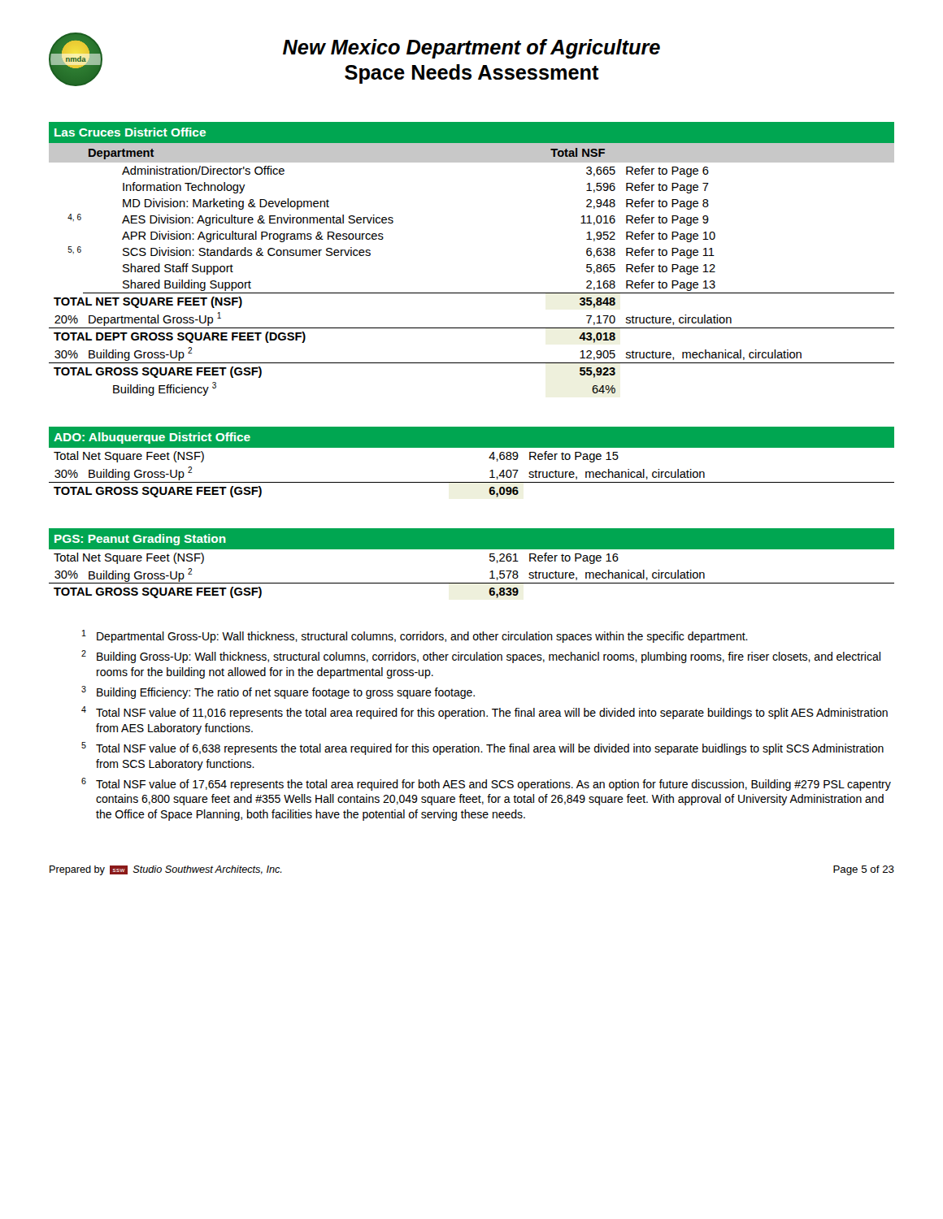nmda
New Mexico Department of Agriculture
Space Needs Assessment
| Las Cruces District Office | | |
| | Department | Total NSF | |
| | Administration/Director's Office | 3,665 | Refer to Page 6 |
| | Information Technology | 1,596 | Refer to Page 7 |
| | MD Division: Marketing & Development | 2,948 | Refer to Page 8 |
| 4, 6 | AES Division: Agriculture & Environmental Services | 11,016 | Refer to Page 9 |
| | APR Division: Agricultural Programs & Resources | 1,952 | Refer to Page 10 |
| 5, 6 | SCS Division: Standards & Consumer Services | 6,638 | Refer to Page 11 |
| | Shared Staff Support | 5,865 | Refer to Page 12 |
| | Shared Building Support | 2,168 | Refer to Page 13 |
| TOTAL NET SQUARE FEET (NSF) | 35,848 | |
| 20% | Departmental Gross-Up 1 | 7,170 | structure, circulation |
| TOTAL DEPT GROSS SQUARE FEET (DGSF) | 43,018 | |
| 30% | Building Gross-Up 2 | 12,905 | structure, mechanical, circulation |
| TOTAL GROSS SQUARE FEET (GSF) | 55,923 | |
| | Building Efficiency 3 | 64% | |
| ADO: Albuquerque District Office | | |
| Total Net Square Feet (NSF) | 4,689 | Refer to Page 15 |
| 30% | Building Gross-Up 2 | 1,407 | structure, mechanical, circulation |
| TOTAL GROSS SQUARE FEET (GSF) | 6,096 | |
| PGS: Peanut Grading Station | | |
| Total Net Square Feet (NSF) | 5,261 | Refer to Page 16 |
| 30% | Building Gross-Up 2 | 1,578 | structure, mechanical, circulation |
| TOTAL GROSS SQUARE FEET (GSF) | 6,839 | |
1 Departmental Gross-Up: Wall thickness, structural columns, corridors, and other circulation spaces within the specific department.
2 Building Gross-Up: Wall thickness, structural columns, corridors, other circulation spaces, mechanicl rooms, plumbing rooms, fire riser closets, and electrical rooms for the building not allowed for in the departmental gross-up.
3 Building Efficiency: The ratio of net square footage to gross square footage.
4 Total NSF value of 11,016 represents the total area required for this operation. The final area will be divided into separate buildings to split AES Administration from AES Laboratory functions.
5 Total NSF value of 6,638 represents the total area required for this operation. The final area will be divided into separate buidlings to split SCS Administration from SCS Laboratory functions.
6 Total NSF value of 17,654 represents the total area required for both AES and SCS operations. As an option for future discussion, Building #279 PSL capentry contains 6,800 square feet and #355 Wells Hall contains 20,049 square fteet, for a total of 26,849 square feet. With approval of University Administration and the Office of Space Planning, both facilities have the potential of serving these needs.
Prepared by ssw Studio Southwest Architects, Inc.
Page 5 of 23